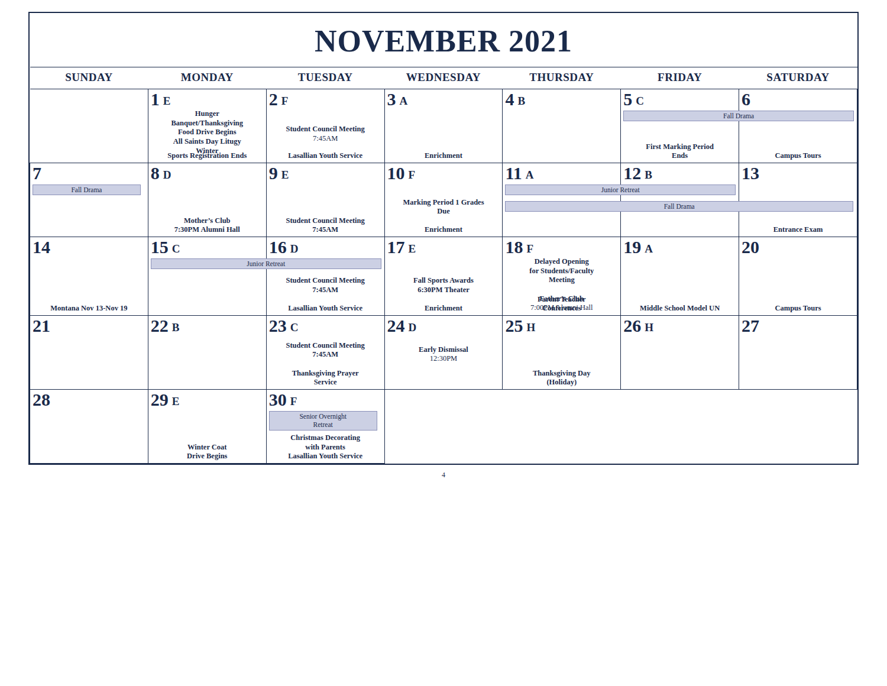NOVEMBER 2021
| SUNDAY | MONDAY | TUESDAY | WEDNESDAY | THURSDAY | FRIDAY | SATURDAY |
| --- | --- | --- | --- | --- | --- | --- |
| | 1 E Hunger Banquet/Thanksgiving Food Drive Begins All Saints Day Litugy Winter Sports Registration Ends | 2 F Student Council Meeting 7:45AM Lasallian Youth Service | 3 A Enrichment | 4 B | 5 C Fall Drama First Marking Period Ends | 6 Campus Tours |
| 7 Fall Drama | 8 D Mother’s Club 7:30PM Alumni Hall | 9 E Student Council Meeting 7:45AM | 10 F Marking Period 1 Grades Due Enrichment | 11 A Junior Retreat Fall Drama | 12 B | 13 Entrance Exam |
| 14 Montana Nov 13-Nov 19 | 15 C Junior Retreat | 16 D Student Council Meeting 7:45AM Lasallian Youth Service | 17 E Fall Sports Awards 6:30PM Theater Enrichment | 18 F Delayed Opening for Students/Faculty Meeting Father’s Club 7:00PM Alumni Hall Parent Teacher Conferences | 19 A Middle School Model UN | 20 Campus Tours |
| 21 | 22 B | 23 C Student Council Meeting 7:45AM Thanksgiving Prayer Service | 24 D Early Dismissal 12:30PM | 25 H Thanksgiving Day (Holiday) | 26 H | 27 |
| 28 | 29 E Winter Coat Drive Begins | 30 F Senior Overnight Retreat Student Council Meeting 7:45AM Christmas Decorating with Parents Lasallian Youth Service | | | | |
4